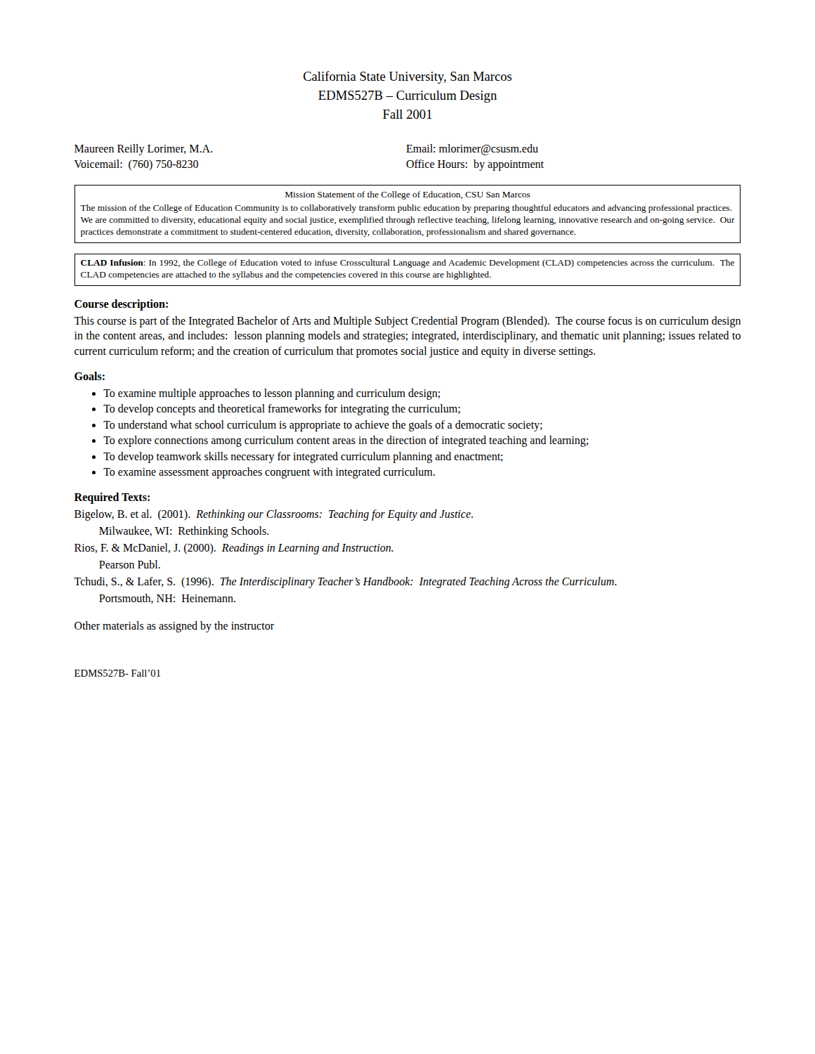California State University, San Marcos
EDMS527B – Curriculum Design
Fall 2001
| Maureen Reilly Lorimer, M.A. | Email: mlorimer@csusm.edu |
| Voicemail: (760) 750-8230 | Office Hours: by appointment |
Mission Statement of the College of Education, CSU San Marcos
The mission of the College of Education Community is to collaboratively transform public education by preparing thoughtful educators and advancing professional practices. We are committed to diversity, educational equity and social justice, exemplified through reflective teaching, lifelong learning, innovative research and on-going service. Our practices demonstrate a commitment to student-centered education, diversity, collaboration, professionalism and shared governance.
CLAD Infusion: In 1992, the College of Education voted to infuse Crosscultural Language and Academic Development (CLAD) competencies across the curriculum. The CLAD competencies are attached to the syllabus and the competencies covered in this course are highlighted.
Course description:
This course is part of the Integrated Bachelor of Arts and Multiple Subject Credential Program (Blended). The course focus is on curriculum design in the content areas, and includes: lesson planning models and strategies; integrated, interdisciplinary, and thematic unit planning; issues related to current curriculum reform; and the creation of curriculum that promotes social justice and equity in diverse settings.
Goals:
To examine multiple approaches to lesson planning and curriculum design;
To develop concepts and theoretical frameworks for integrating the curriculum;
To understand what school curriculum is appropriate to achieve the goals of a democratic society;
To explore connections among curriculum content areas in the direction of integrated teaching and learning;
To develop teamwork skills necessary for integrated curriculum planning and enactment;
To examine assessment approaches congruent with integrated curriculum.
Required Texts:
Bigelow, B. et al. (2001). Rethinking our Classrooms: Teaching for Equity and Justice.
Milwaukee, WI: Rethinking Schools.
Rios, F. & McDaniel, J. (2000). Readings in Learning and Instruction.
Pearson Publ.
Tchudi, S., & Lafer, S. (1996). The Interdisciplinary Teacher’s Handbook: Integrated Teaching Across the Curriculum.
Portsmouth, NH: Heinemann.
Other materials as assigned by the instructor
EDMS527B- Fall’01